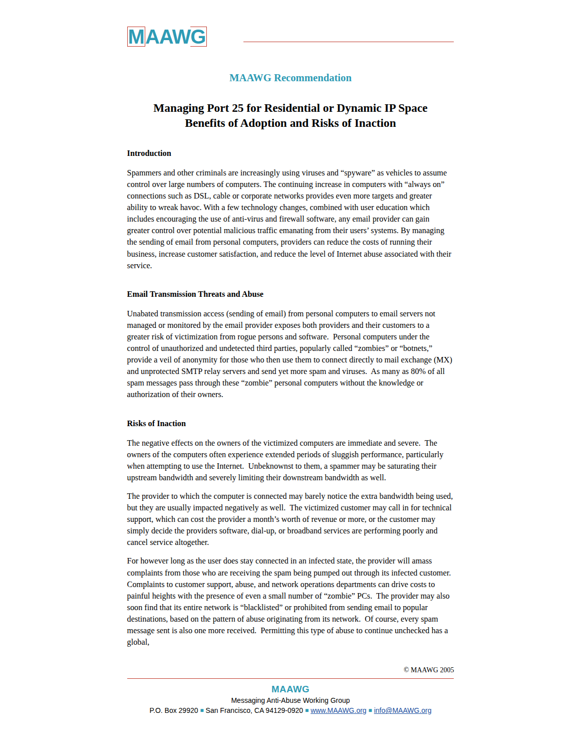MAAWG
MAAWG Recommendation
Managing Port 25 for Residential or Dynamic IP Space
Benefits of Adoption and Risks of Inaction
Introduction
Spammers and other criminals are increasingly using viruses and “spyware” as vehicles to assume control over large numbers of computers. The continuing increase in computers with “always on” connections such as DSL, cable or corporate networks provides even more targets and greater ability to wreak havoc. With a few technology changes, combined with user education which includes encouraging the use of anti-virus and firewall software, any email provider can gain greater control over potential malicious traffic emanating from their users’ systems. By managing the sending of email from personal computers, providers can reduce the costs of running their business, increase customer satisfaction, and reduce the level of Internet abuse associated with their service.
Email Transmission Threats and Abuse
Unabated transmission access (sending of email) from personal computers to email servers not managed or monitored by the email provider exposes both providers and their customers to a greater risk of victimization from rogue persons and software. Personal computers under the control of unauthorized and undetected third parties, popularly called “zombies” or “botnets,” provide a veil of anonymity for those who then use them to connect directly to mail exchange (MX) and unprotected SMTP relay servers and send yet more spam and viruses. As many as 80% of all spam messages pass through these “zombie” personal computers without the knowledge or authorization of their owners.
Risks of Inaction
The negative effects on the owners of the victimized computers are immediate and severe. The owners of the computers often experience extended periods of sluggish performance, particularly when attempting to use the Internet. Unbeknownst to them, a spammer may be saturating their upstream bandwidth and severely limiting their downstream bandwidth as well.
The provider to which the computer is connected may barely notice the extra bandwidth being used, but they are usually impacted negatively as well. The victimized customer may call in for technical support, which can cost the provider a month’s worth of revenue or more, or the customer may simply decide the providers software, dial-up, or broadband services are performing poorly and cancel service altogether.
For however long as the user does stay connected in an infected state, the provider will amass complaints from those who are receiving the spam being pumped out through its infected customer. Complaints to customer support, abuse, and network operations departments can drive costs to painful heights with the presence of even a small number of “zombie” PCs. The provider may also soon find that its entire network is “blacklisted” or prohibited from sending email to popular destinations, based on the pattern of abuse originating from its network. Of course, every spam message sent is also one more received. Permitting this type of abuse to continue unchecked has a global,
© MAAWG 2005
MAAWG
Messaging Anti-Abuse Working Group
P.O. Box 29920 ■ San Francisco, CA 94129-0920 ■ www.MAAWG.org ■ info@MAAWG.org